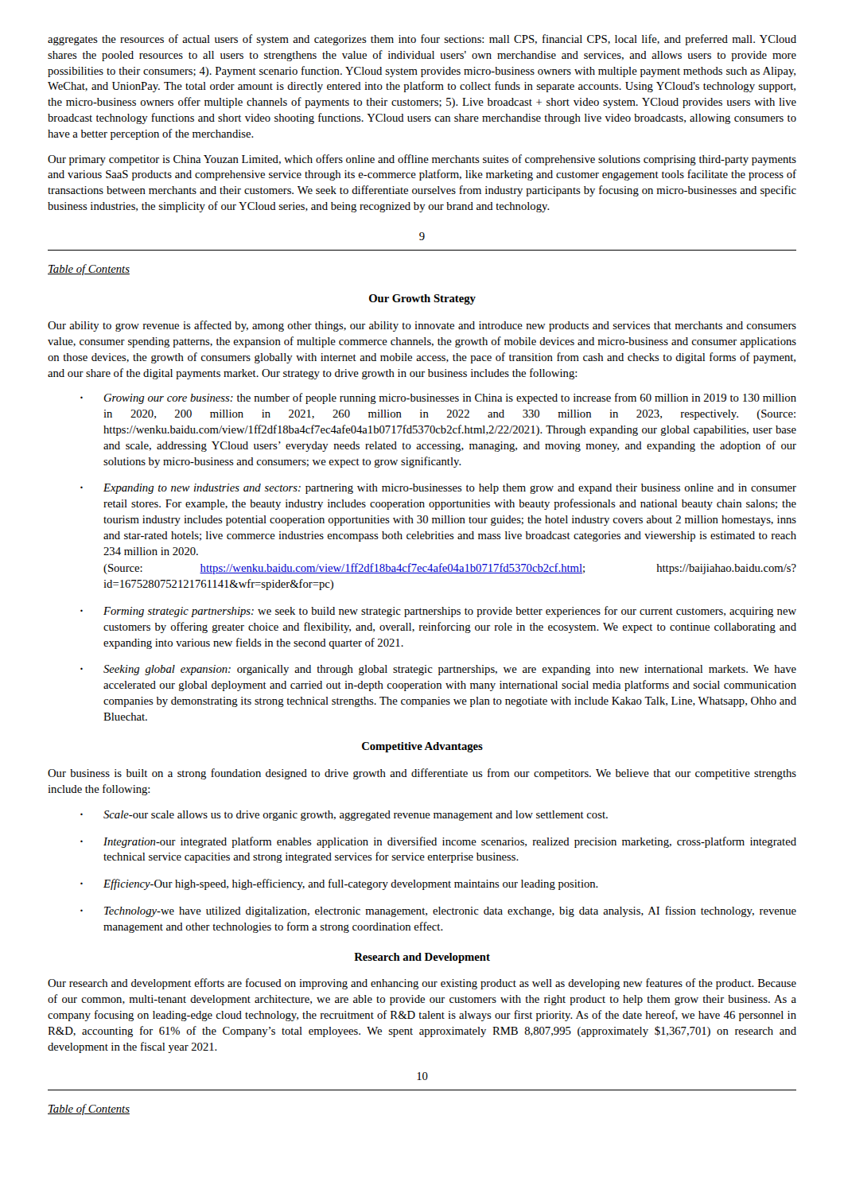aggregates the resources of actual users of system and categorizes them into four sections: mall CPS, financial CPS, local life, and preferred mall. YCloud shares the pooled resources to all users to strengthens the value of individual users' own merchandise and services, and allows users to provide more possibilities to their consumers; 4). Payment scenario function. YCloud system provides micro-business owners with multiple payment methods such as Alipay, WeChat, and UnionPay. The total order amount is directly entered into the platform to collect funds in separate accounts. Using YCloud's technology support, the micro-business owners offer multiple channels of payments to their customers; 5). Live broadcast + short video system. YCloud provides users with live broadcast technology functions and short video shooting functions. YCloud users can share merchandise through live video broadcasts, allowing consumers to have a better perception of the merchandise.
Our primary competitor is China Youzan Limited, which offers online and offline merchants suites of comprehensive solutions comprising third-party payments and various SaaS products and comprehensive service through its e-commerce platform, like marketing and customer engagement tools facilitate the process of transactions between merchants and their customers. We seek to differentiate ourselves from industry participants by focusing on micro-businesses and specific business industries, the simplicity of our YCloud series, and being recognized by our brand and technology.
9
Table of Contents
Our Growth Strategy
Our ability to grow revenue is affected by, among other things, our ability to innovate and introduce new products and services that merchants and consumers value, consumer spending patterns, the expansion of multiple commerce channels, the growth of mobile devices and micro-business and consumer applications on those devices, the growth of consumers globally with internet and mobile access, the pace of transition from cash and checks to digital forms of payment, and our share of the digital payments market. Our strategy to drive growth in our business includes the following:
Growing our core business: the number of people running micro-businesses in China is expected to increase from 60 million in 2019 to 130 million in 2020, 200 million in 2021, 260 million in 2022 and 330 million in 2023, respectively. (Source: https://wenku.baidu.com/view/1ff2df18ba4cf7ec4afe04a1b0717fd5370cb2cf.html,2/22/2021). Through expanding our global capabilities, user base and scale, addressing YCloud users’ everyday needs related to accessing, managing, and moving money, and expanding the adoption of our solutions by micro-business and consumers; we expect to grow significantly.
Expanding to new industries and sectors: partnering with micro-businesses to help them grow and expand their business online and in consumer retail stores. For example, the beauty industry includes cooperation opportunities with beauty professionals and national beauty chain salons; the tourism industry includes potential cooperation opportunities with 30 million tour guides; the hotel industry covers about 2 million homestays, inns and star-rated hotels; live commerce industries encompass both celebrities and mass live broadcast categories and viewership is estimated to reach 234 million in 2020.
| (Source: | https://wenku.baidu.com/view/1ff2df18ba4cf7ec4afe04a1b0717fd5370cb2cf.html ; | https://baijiahao.baidu.com/s? |
id=1675280752121761141&wfr=spider&for=pc)
Forming strategic partnerships: we seek to build new strategic partnerships to provide better experiences for our current customers, acquiring new customers by offering greater choice and flexibility, and, overall, reinforcing our role in the ecosystem. We expect to continue collaborating and expanding into various new fields in the second quarter of 2021.
Seeking global expansion: organically and through global strategic partnerships, we are expanding into new international markets. We have accelerated our global deployment and carried out in-depth cooperation with many international social media platforms and social communication companies by demonstrating its strong technical strengths. The companies we plan to negotiate with include Kakao Talk, Line, Whatsapp, Ohho and Bluechat.
Competitive Advantages
Our business is built on a strong foundation designed to drive growth and differentiate us from our competitors. We believe that our competitive strengths include the following:
Scale-our scale allows us to drive organic growth, aggregated revenue management and low settlement cost.
Integration-our integrated platform enables application in diversified income scenarios, realized precision marketing, cross-platform integrated technical service capacities and strong integrated services for service enterprise business.
Efficiency-Our high-speed, high-efficiency, and full-category development maintains our leading position.
Technology-we have utilized digitalization, electronic management, electronic data exchange, big data analysis, AI fission technology, revenue management and other technologies to form a strong coordination effect.
Research and Development
Our research and development efforts are focused on improving and enhancing our existing product as well as developing new features of the product. Because of our common, multi-tenant development architecture, we are able to provide our customers with the right product to help them grow their business. As a company focusing on leading-edge cloud technology, the recruitment of R&D talent is always our first priority. As of the date hereof, we have 46 personnel in R&D, accounting for 61% of the Company’s total employees. We spent approximately RMB 8,807,995 (approximately $1,367,701) on research and development in the fiscal year 2021.
10
Table of Contents